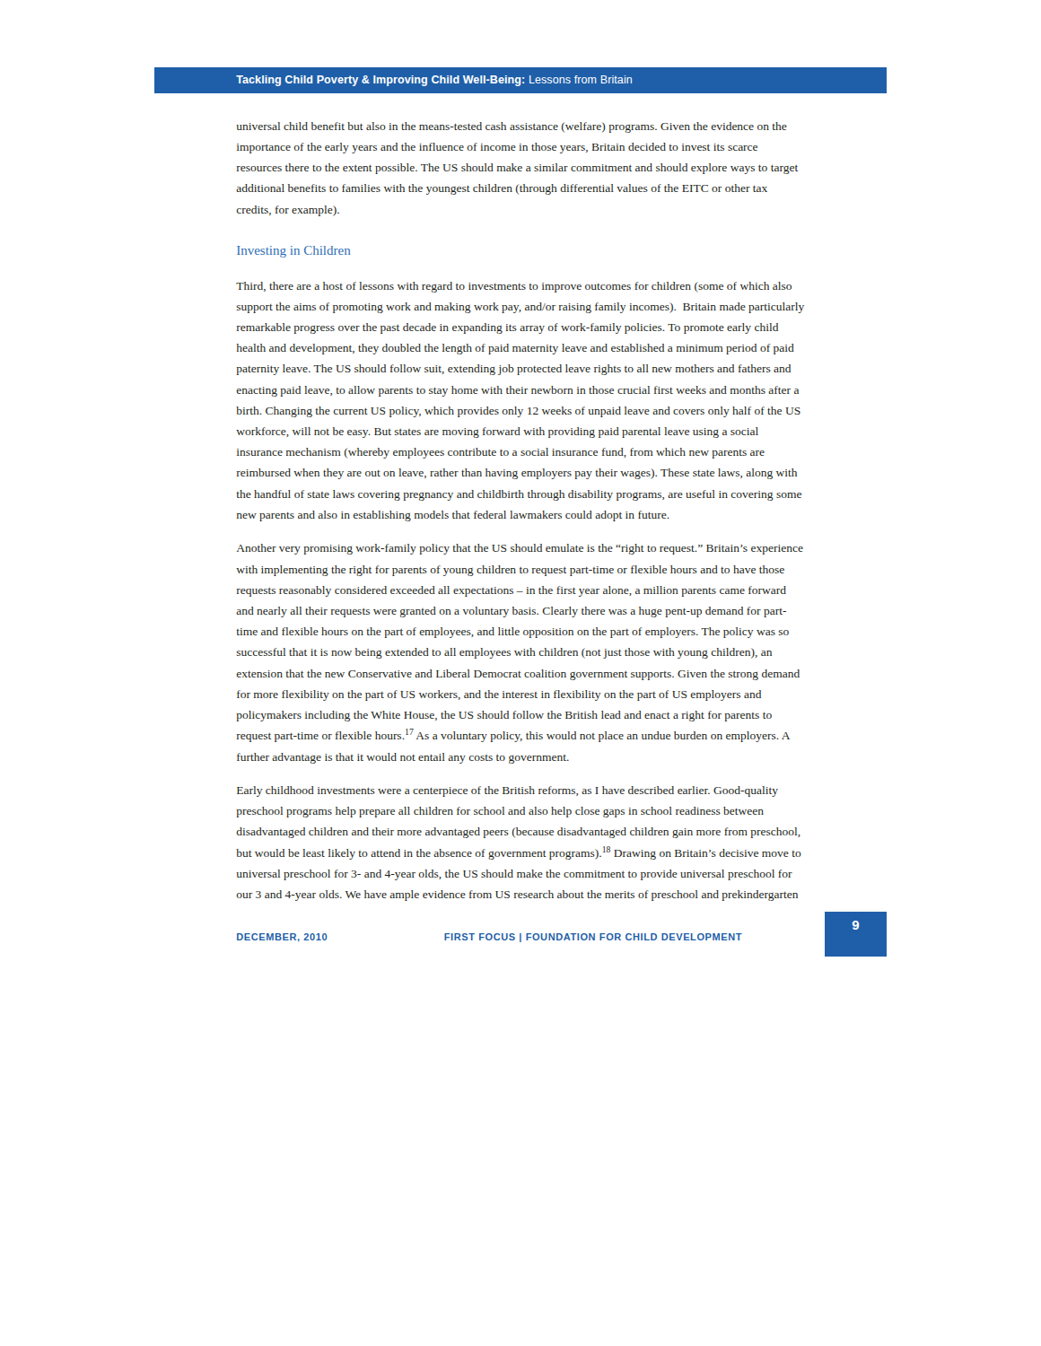Tackling Child Poverty & Improving Child Well-Being: Lessons from Britain
universal child benefit but also in the means-tested cash assistance (welfare) programs. Given the evidence on the importance of the early years and the influence of income in those years, Britain decided to invest its scarce resources there to the extent possible. The US should make a similar commitment and should explore ways to target additional benefits to families with the youngest children (through differential values of the EITC or other tax credits, for example).
Investing in Children
Third, there are a host of lessons with regard to investments to improve outcomes for children (some of which also support the aims of promoting work and making work pay, and/or raising family incomes). Britain made particularly remarkable progress over the past decade in expanding its array of work-family policies. To promote early child health and development, they doubled the length of paid maternity leave and established a minimum period of paid paternity leave. The US should follow suit, extending job protected leave rights to all new mothers and fathers and enacting paid leave, to allow parents to stay home with their newborn in those crucial first weeks and months after a birth. Changing the current US policy, which provides only 12 weeks of unpaid leave and covers only half of the US workforce, will not be easy. But states are moving forward with providing paid parental leave using a social insurance mechanism (whereby employees contribute to a social insurance fund, from which new parents are reimbursed when they are out on leave, rather than having employers pay their wages). These state laws, along with the handful of state laws covering pregnancy and childbirth through disability programs, are useful in covering some new parents and also in establishing models that federal lawmakers could adopt in future.
Another very promising work-family policy that the US should emulate is the “right to request.” Britain’s experience with implementing the right for parents of young children to request part-time or flexible hours and to have those requests reasonably considered exceeded all expectations – in the first year alone, a million parents came forward and nearly all their requests were granted on a voluntary basis. Clearly there was a huge pent-up demand for part-time and flexible hours on the part of employees, and little opposition on the part of employers. The policy was so successful that it is now being extended to all employees with children (not just those with young children), an extension that the new Conservative and Liberal Democrat coalition government supports. Given the strong demand for more flexibility on the part of US workers, and the interest in flexibility on the part of US employers and policymakers including the White House, the US should follow the British lead and enact a right for parents to request part-time or flexible hours.17 As a voluntary policy, this would not place an undue burden on employers. A further advantage is that it would not entail any costs to government.
Early childhood investments were a centerpiece of the British reforms, as I have described earlier. Good-quality preschool programs help prepare all children for school and also help close gaps in school readiness between disadvantaged children and their more advantaged peers (because disadvantaged children gain more from preschool, but would be least likely to attend in the absence of government programs).18 Drawing on Britain’s decisive move to universal preschool for 3- and 4-year olds, the US should make the commitment to provide universal preschool for our 3 and 4-year olds. We have ample evidence from US research about the merits of preschool and prekindergarten
DECEMBER, 2010 FIRST FOCUS | FOUNDATION FOR CHILD DEVELOPMENT
9